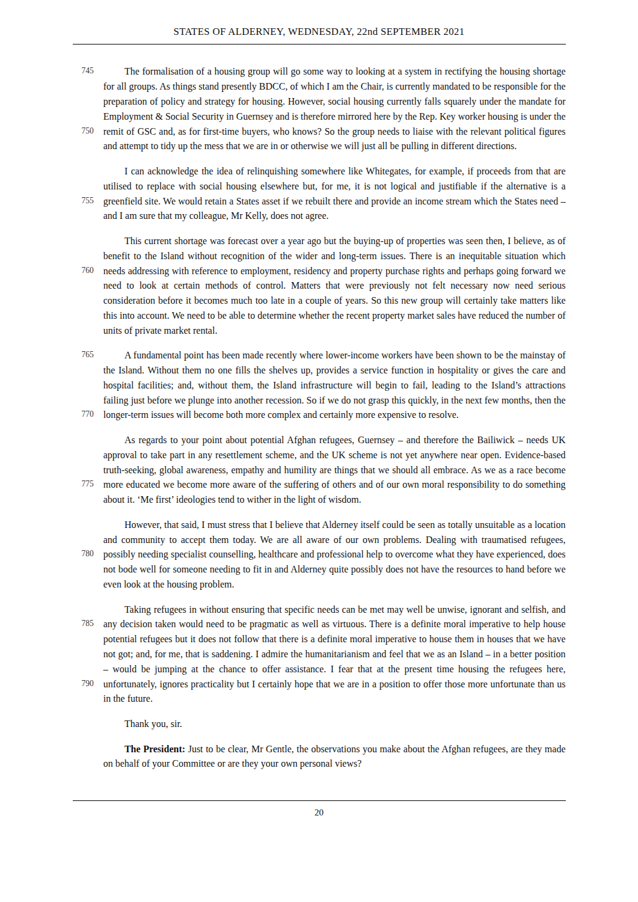STATES OF ALDERNEY, WEDNESDAY, 22nd SEPTEMBER 2021
The formalisation of a housing group will go some way to looking at a system in rectifying the 745housing shortage for all groups. As things stand presently BDCC, of which I am the Chair, is currently mandated to be responsible for the preparation of policy and strategy for housing. However, social housing currently falls squarely under the mandate for Employment & Social Security in Guernsey and is therefore mirrored here by the Rep. Key worker housing is under the remit of GSC and, as for first-time buyers, who knows? So the group needs to liaise with the 750relevant political figures and attempt to tidy up the mess that we are in or otherwise we will just all be pulling in different directions.
I can acknowledge the idea of relinquishing somewhere like Whitegates, for example, if proceeds from that are utilised to replace with social housing elsewhere but, for me, it is not logical and justifiable if the alternative is a greenfield site. We would retain a States asset if we 755rebuilt there and provide an income stream which the States need – and I am sure that my colleague, Mr Kelly, does not agree.
This current shortage was forecast over a year ago but the buying-up of properties was seen then, I believe, as of benefit to the Island without recognition of the wider and long-term issues. There is an inequitable situation which needs addressing with reference to employment, residency 760and property purchase rights and perhaps going forward we need to look at certain methods of control. Matters that were previously not felt necessary now need serious consideration before it becomes much too late in a couple of years. So this new group will certainly take matters like this into account. We need to be able to determine whether the recent property market sales have reduced the number of units of private market rental.
765 A fundamental point has been made recently where lower-income workers have been shown to be the mainstay of the Island. Without them no one fills the shelves up, provides a service function in hospitality or gives the care and hospital facilities; and, without them, the Island infrastructure will begin to fail, leading to the Island’s attractions failing just before we plunge into another recession. So if we do not grasp this quickly, in the next few months, then the longer-term 770issues will become both more complex and certainly more expensive to resolve.
As regards to your point about potential Afghan refugees, Guernsey – and therefore the Bailiwick – needs UK approval to take part in any resettlement scheme, and the UK scheme is not yet anywhere near open. Evidence-based truth-seeking, global awareness, empathy and humility are things that we should all embrace. As we as a race become more educated we become more 775aware of the suffering of others and of our own moral responsibility to do something about it. ‘Me first’ ideologies tend to wither in the light of wisdom.
However, that said, I must stress that I believe that Alderney itself could be seen as totally unsuitable as a location and community to accept them today. We are all aware of our own problems. Dealing with traumatised refugees, possibly needing specialist counselling, healthcare 780and professional help to overcome what they have experienced, does not bode well for someone needing to fit in and Alderney quite possibly does not have the resources to hand before we even look at the housing problem.
Taking refugees in without ensuring that specific needs can be met may well be unwise, ignorant and selfish, and any decision taken would need to be pragmatic as well as virtuous. There 785is a definite moral imperative to help house potential refugees but it does not follow that there is a definite moral imperative to house them in houses that we have not got; and, for me, that is saddening. I admire the humanitarianism and feel that we as an Island – in a better position – would be jumping at the chance to offer assistance. I fear that at the present time housing the refugees here, unfortunately, ignores practicality but I certainly hope that we are in a position to 790offer those more unfortunate than us in the future.
Thank you, sir.
The President: Just to be clear, Mr Gentle, the observations you make about the Afghan refugees, are they made on behalf of your Committee or are they your own personal views?
20